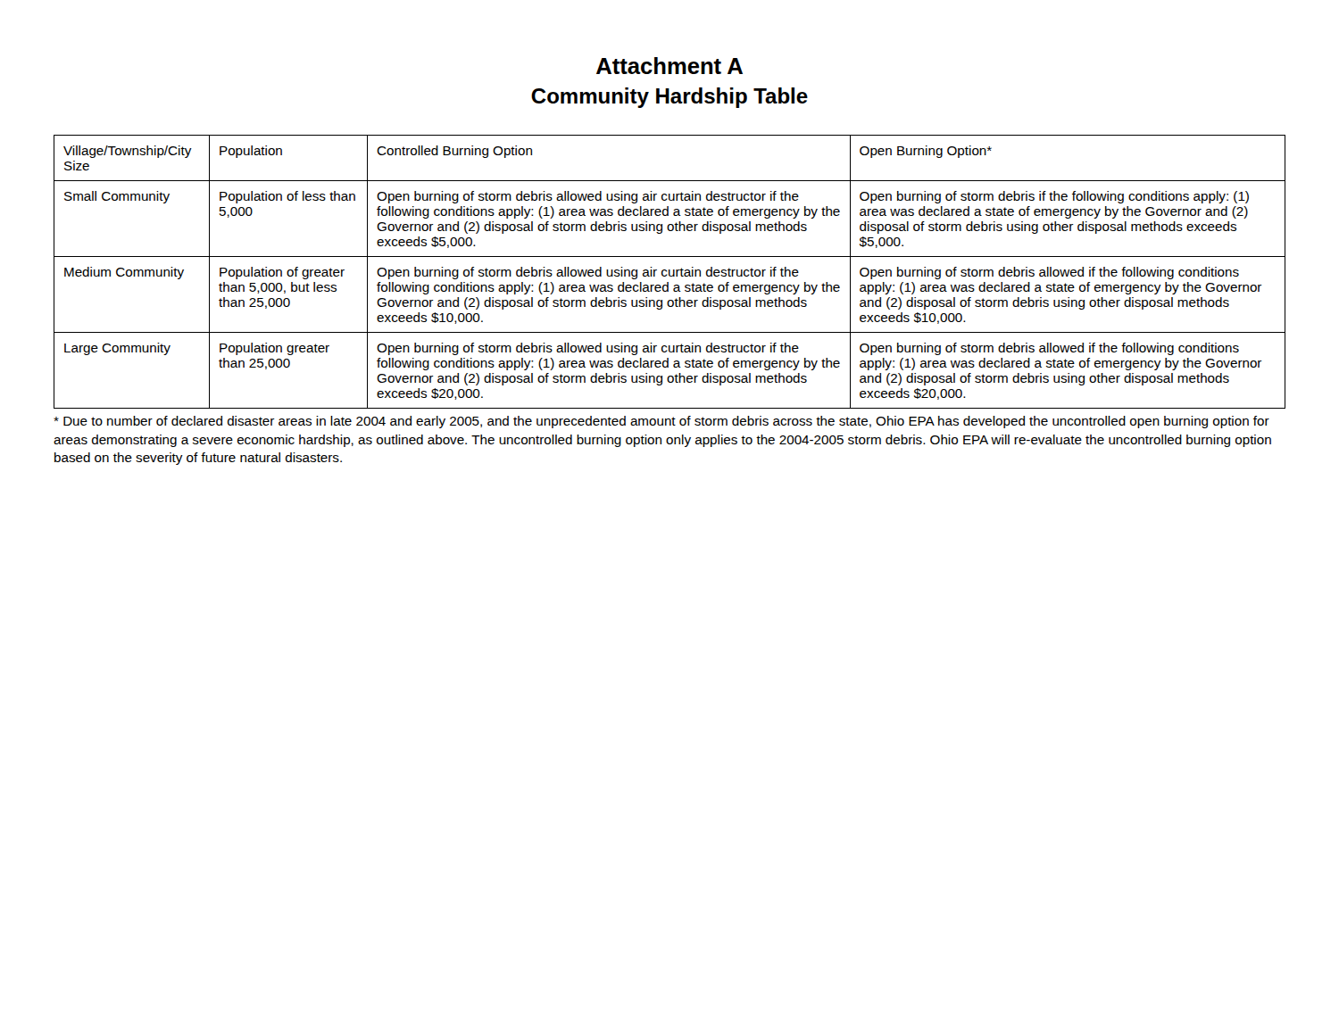Attachment A
Community Hardship Table
| Village/Township/City Size | Population | Controlled Burning Option | Open Burning Option* |
| --- | --- | --- | --- |
| Small Community | Population of less than 5,000 | Open burning of storm debris allowed using air curtain destructor if the following conditions apply: (1) area was declared a state of emergency by the Governor and (2) disposal of storm debris using other disposal methods exceeds $5,000. | Open burning of storm debris if the following conditions apply: (1) area was declared a state of emergency by the Governor and (2) disposal of storm debris using other disposal methods exceeds $5,000. |
| Medium Community | Population of greater than 5,000, but less than 25,000 | Open burning of storm debris allowed using air curtain destructor if the following conditions apply: (1) area was declared a state of emergency by the Governor and (2) disposal of storm debris using other disposal methods exceeds $10,000. | Open burning of storm debris allowed if the following conditions apply: (1) area was declared a state of emergency by the Governor and (2) disposal of storm debris using other disposal methods exceeds $10,000. |
| Large Community | Population greater than 25,000 | Open burning of storm debris allowed using air curtain destructor if the following conditions apply: (1) area was declared a state of emergency by the Governor and (2) disposal of storm debris using other disposal methods exceeds $20,000. | Open burning of storm debris allowed if the following conditions apply: (1) area was declared a state of emergency by the Governor and (2) disposal of storm debris using other disposal methods exceeds $20,000. |
* Due to number of declared disaster areas in late 2004 and early 2005, and the unprecedented amount of storm debris across the state, Ohio EPA has developed the uncontrolled open burning option for areas demonstrating a severe economic hardship, as outlined above. The uncontrolled burning option only applies to the 2004-2005 storm debris. Ohio EPA will re-evaluate the uncontrolled burning option based on the severity of future natural disasters.